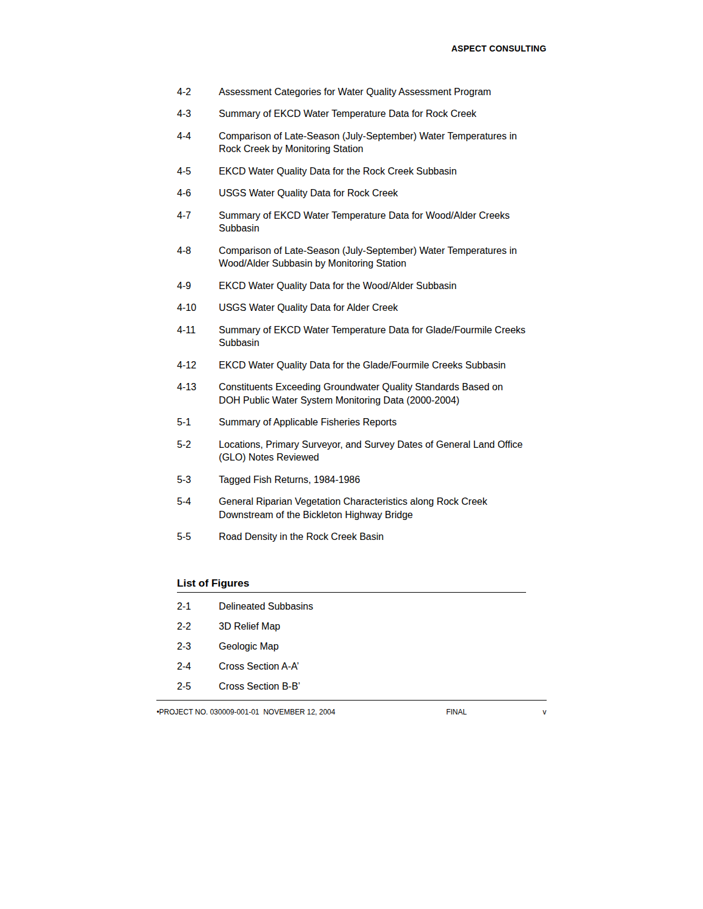ASPECT CONSULTING
| 4-2 | Assessment Categories for Water Quality Assessment Program |
| 4-3 | Summary of EKCD Water Temperature Data for Rock Creek |
| 4-4 | Comparison of Late-Season (July-September) Water Temperatures in Rock Creek by Monitoring Station |
| 4-5 | EKCD Water Quality Data for the Rock Creek Subbasin |
| 4-6 | USGS Water Quality Data for Rock Creek |
| 4-7 | Summary of EKCD Water Temperature Data for Wood/Alder Creeks Subbasin |
| 4-8 | Comparison of Late-Season (July-September) Water Temperatures in Wood/Alder Subbasin by Monitoring Station |
| 4-9 | EKCD Water Quality Data for the Wood/Alder Subbasin |
| 4-10 | USGS Water Quality Data for Alder Creek |
| 4-11 | Summary of EKCD Water Temperature Data for Glade/Fourmile Creeks Subbasin |
| 4-12 | EKCD Water Quality Data for the Glade/Fourmile Creeks Subbasin |
| 4-13 | Constituents Exceeding Groundwater Quality Standards Based on DOH Public Water System Monitoring Data (2000-2004) |
| 5-1 | Summary of Applicable Fisheries Reports |
| 5-2 | Locations, Primary Surveyor, and Survey Dates of General Land Office (GLO) Notes Reviewed |
| 5-3 | Tagged Fish Returns, 1984-1986 |
| 5-4 | General Riparian Vegetation Characteristics along Rock Creek Downstream of the Bickleton Highway Bridge |
| 5-5 | Road Density in the Rock Creek Basin |
List of Figures
| 2-1 | Delineated Subbasins |
| 2-2 | 3D Relief Map |
| 2-3 | Geologic Map |
| 2-4 | Cross Section A-A’ |
| 2-5 | Cross Section B-B’ |
•PROJECT NO. 030009-001-01 NOVEMBER 12, 2004
FINAL
v